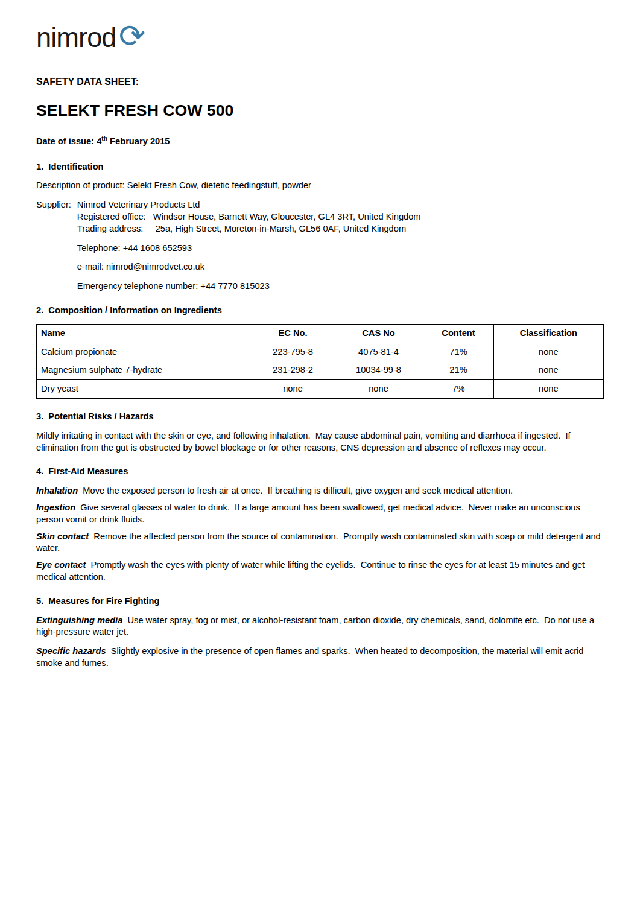nimrod⟳
SAFETY DATA SHEET:
SELEKT FRESH COW 500
Date of issue: 4th February 2015
1. Identification
Description of product: Selekt Fresh Cow, dietetic feedingstuff, powder
| Supplier: | Nimrod Veterinary Products Ltd |
| | Registered office: Windsor House, Barnett Way, Gloucester, GL4 3RT, United Kingdom |
| | Trading address: 25a, High Street, Moreton-in-Marsh, GL56 0AF, United Kingdom |
| | Telephone: +44 1608 652593 |
| | e-mail: nimrod@nimrodvet.co.uk |
| | Emergency telephone number: +44 7770 815023 |
2. Composition / Information on Ingredients
| Name | EC No. | CAS No | Content | Classification |
| --- | --- | --- | --- | --- |
| Calcium propionate | 223-795-8 | 4075-81-4 | 71% | none |
| Magnesium sulphate 7-hydrate | 231-298-2 | 10034-99-8 | 21% | none |
| Dry yeast | none | none | 7% | none |
3. Potential Risks / Hazards
Mildly irritating in contact with the skin or eye, and following inhalation. May cause abdominal pain, vomiting and diarrhoea if ingested. If elimination from the gut is obstructed by bowel blockage or for other reasons, CNS depression and absence of reflexes may occur.
4. First-Aid Measures
Inhalation Move the exposed person to fresh air at once. If breathing is difficult, give oxygen and seek medical attention.
Ingestion Give several glasses of water to drink. If a large amount has been swallowed, get medical advice. Never make an unconscious person vomit or drink fluids.
Skin contact Remove the affected person from the source of contamination. Promptly wash contaminated skin with soap or mild detergent and water.
Eye contact Promptly wash the eyes with plenty of water while lifting the eyelids. Continue to rinse the eyes for at least 15 minutes and get medical attention.
5. Measures for Fire Fighting
Extinguishing media Use water spray, fog or mist, or alcohol-resistant foam, carbon dioxide, dry chemicals, sand, dolomite etc. Do not use a high-pressure water jet.
Specific hazards Slightly explosive in the presence of open flames and sparks. When heated to decomposition, the material will emit acrid smoke and fumes.